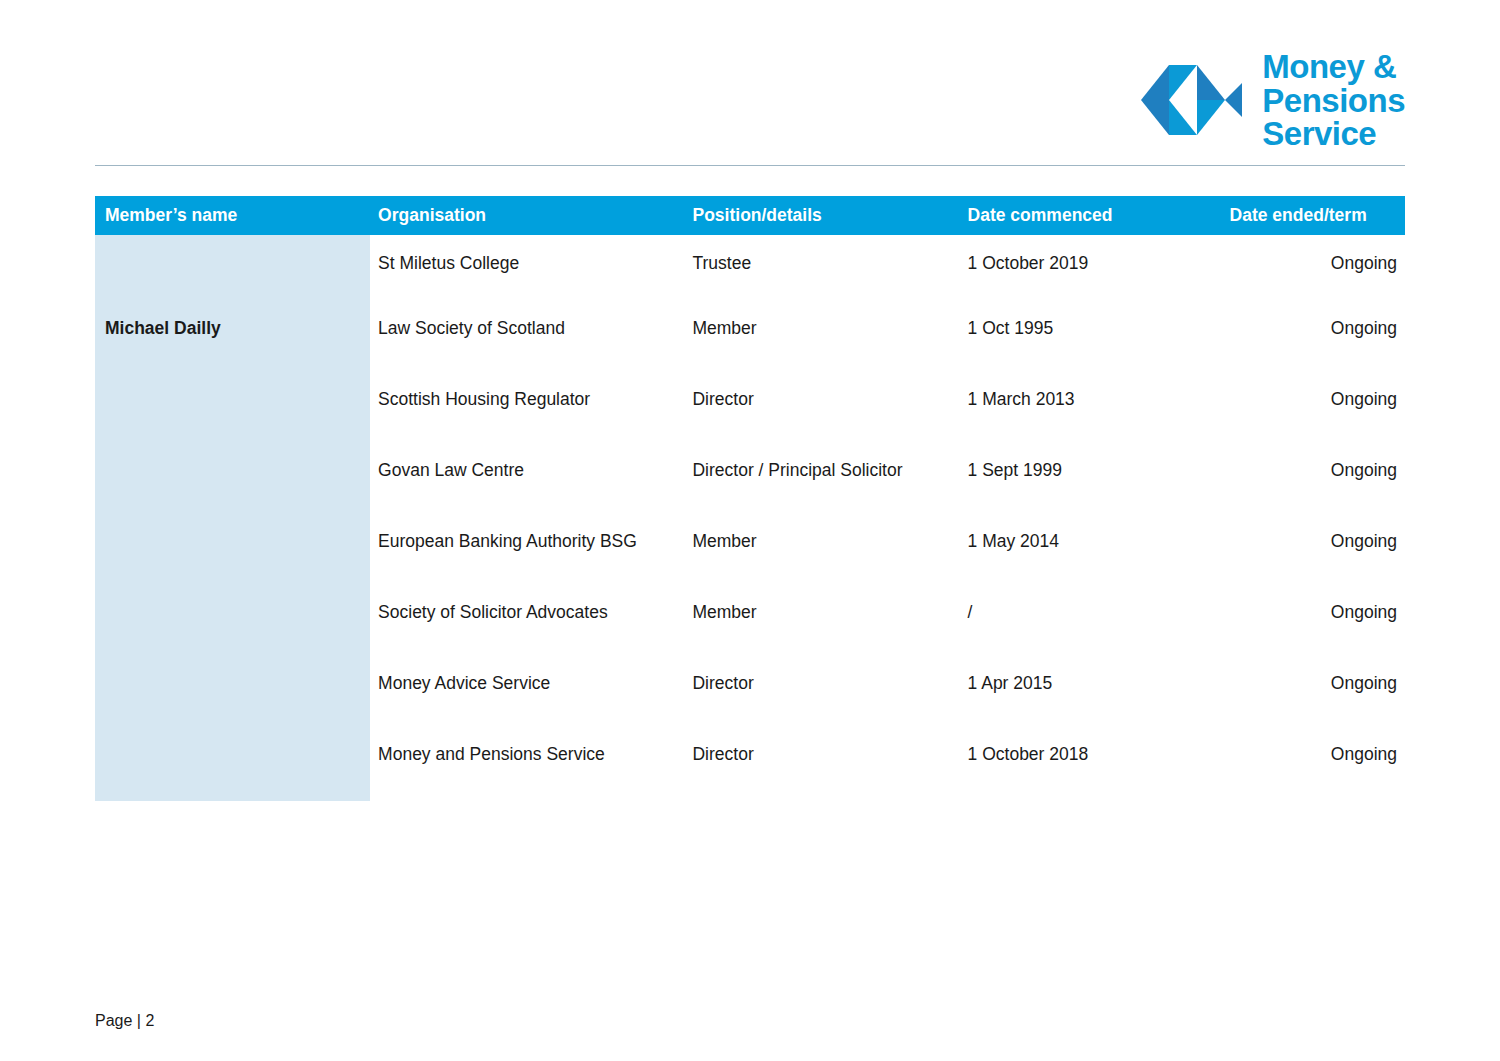Money & Pensions Service
| | St Miletus College | Trustee | 1 October 2019 | Ongoing |
| Member’s name | Organisation | Position/details | Date commenced | Date ended/term |
| Michael Dailly | Law Society of Scotland | Member | 1 Oct 1995 | Ongoing |
| | Scottish Housing Regulator | Director | 1 March 2013 | Ongoing |
| | Govan Law Centre | Director / Principal Solicitor | 1 Sept 1999 | Ongoing |
| | European Banking Authority BSG | Member | 1 May 2014 | Ongoing |
| | Society of Solicitor Advocates | Member | / | Ongoing |
| | Money Advice Service | Director | 1 Apr 2015 | Ongoing |
| | Money and Pensions Service | Director | 1 October 2018 | Ongoing |
Page | 2